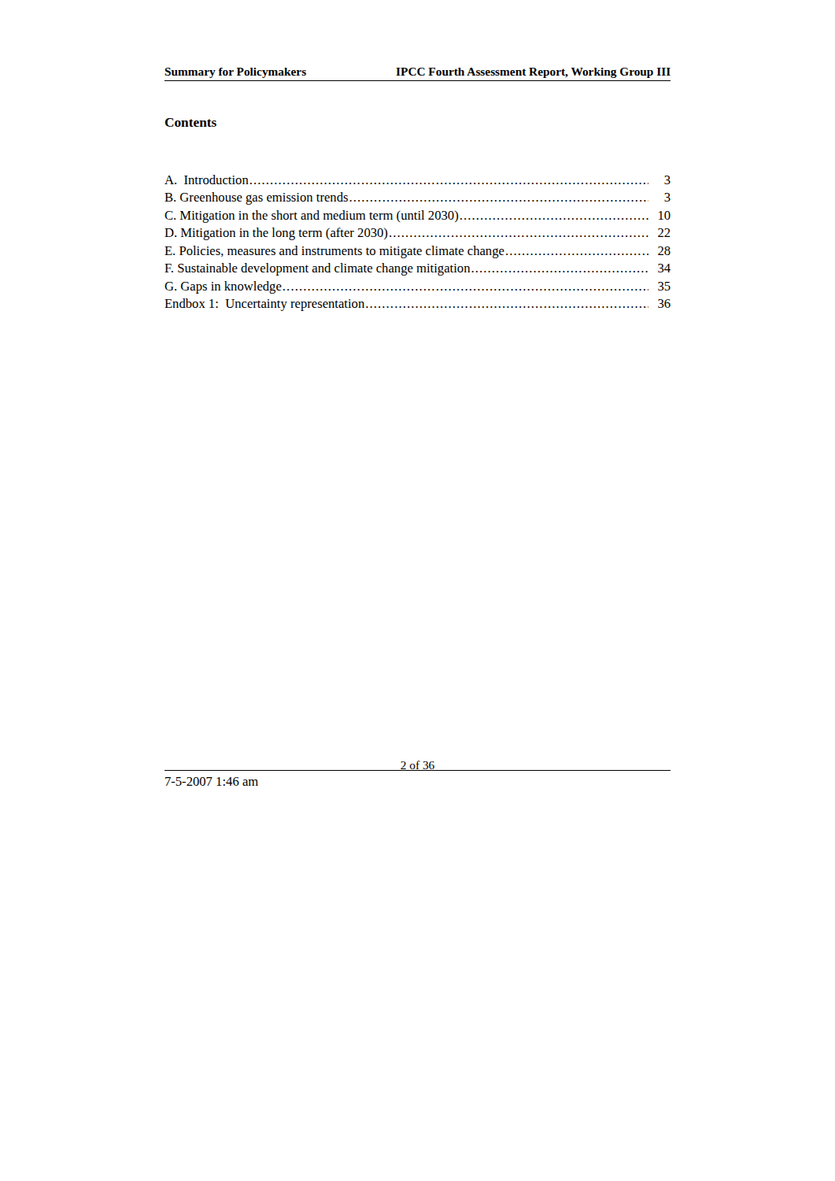Summary for Policymakers IPCC Fourth Assessment Report, Working Group III
Contents
A. Introduction .................................................................................................................................. 3
B. Greenhouse gas emission trends ................................................................................................. 3
C. Mitigation in the short and medium term (until 2030) ............................................................. 10
D. Mitigation in the long term (after 2030) ..................................................................................... 22
E. Policies, measures and instruments to mitigate climate change ................................................. 28
F. Sustainable development and climate change mitigation ........................................................... 34
G. Gaps in knowledge ..................................................................................................................... 35
Endbox 1: Uncertainty representation ............................................................................................. 36
2 of 36
7-5-2007 1:46 am